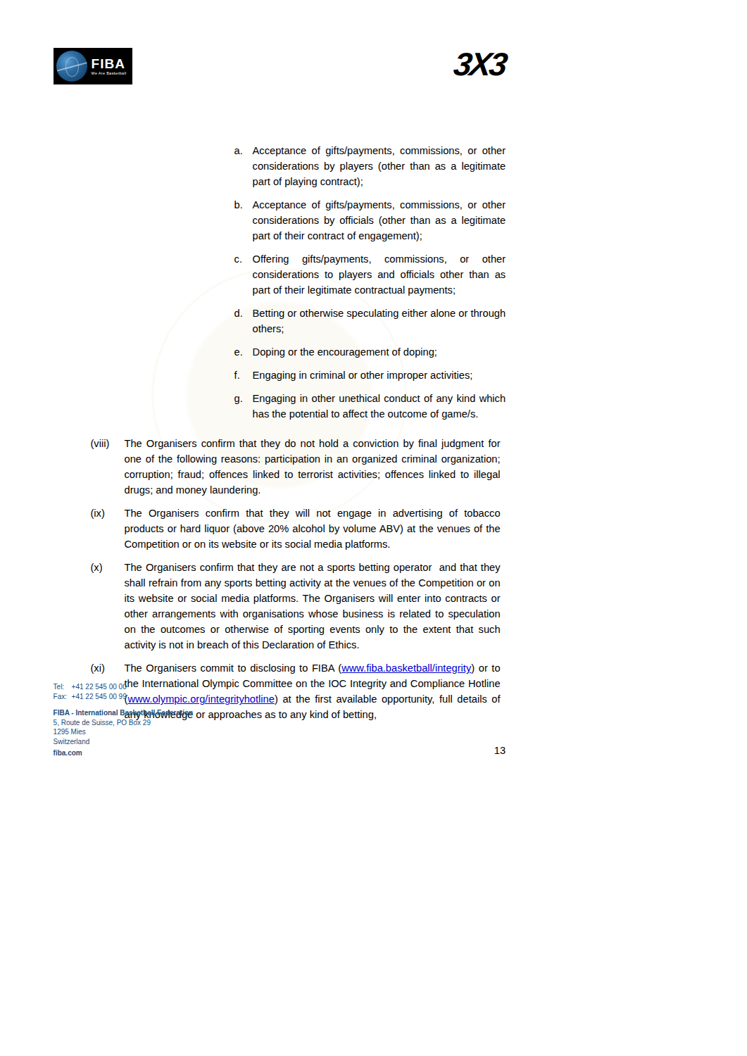FIBA
We Are Basketball
3X3
a. Acceptance of gifts/payments, commissions, or other considerations by players (other than as a legitimate part of playing contract);
b. Acceptance of gifts/payments, commissions, or other considerations by officials (other than as a legitimate part of their contract of engagement);
c. Offering gifts/payments, commissions, or other considerations to players and officials other than as part of their legitimate contractual payments;
d. Betting or otherwise speculating either alone or through others;
e. Doping or the encouragement of doping;
f. Engaging in criminal or other improper activities;
g. Engaging in other unethical conduct of any kind which has the potential to affect the outcome of game/s.
(viii) The Organisers confirm that they do not hold a conviction by final judgment for one of the following reasons: participation in an organized criminal organization; corruption; fraud; offences linked to terrorist activities; offences linked to illegal drugs; and money laundering.
(ix) The Organisers confirm that they will not engage in advertising of tobacco products or hard liquor (above 20% alcohol by volume ABV) at the venues of the Competition or on its website or its social media platforms.
(x) The Organisers confirm that they are not a sports betting operator and that they shall refrain from any sports betting activity at the venues of the Competition or on its website or social media platforms. The Organisers will enter into contracts or other arrangements with organisations whose business is related to speculation on the outcomes or otherwise of sporting events only to the extent that such activity is not in breach of this Declaration of Ethics.
(xi) The Organisers commit to disclosing to FIBA (www.fiba.basketball/integrity) or to the International Olympic Committee on the IOC Integrity and Compliance Hotline (www.olympic.org/integrityhotline) at the first available opportunity, full details of any knowledge or approaches as to any kind of betting,
Tel:+41 22 545 00 00
Fax:+41 22 545 00 99
FIBA - International Basketball Federation
5, Route de Suisse, PO Box 29
1295 Mies
Switzerland
fiba.com
13